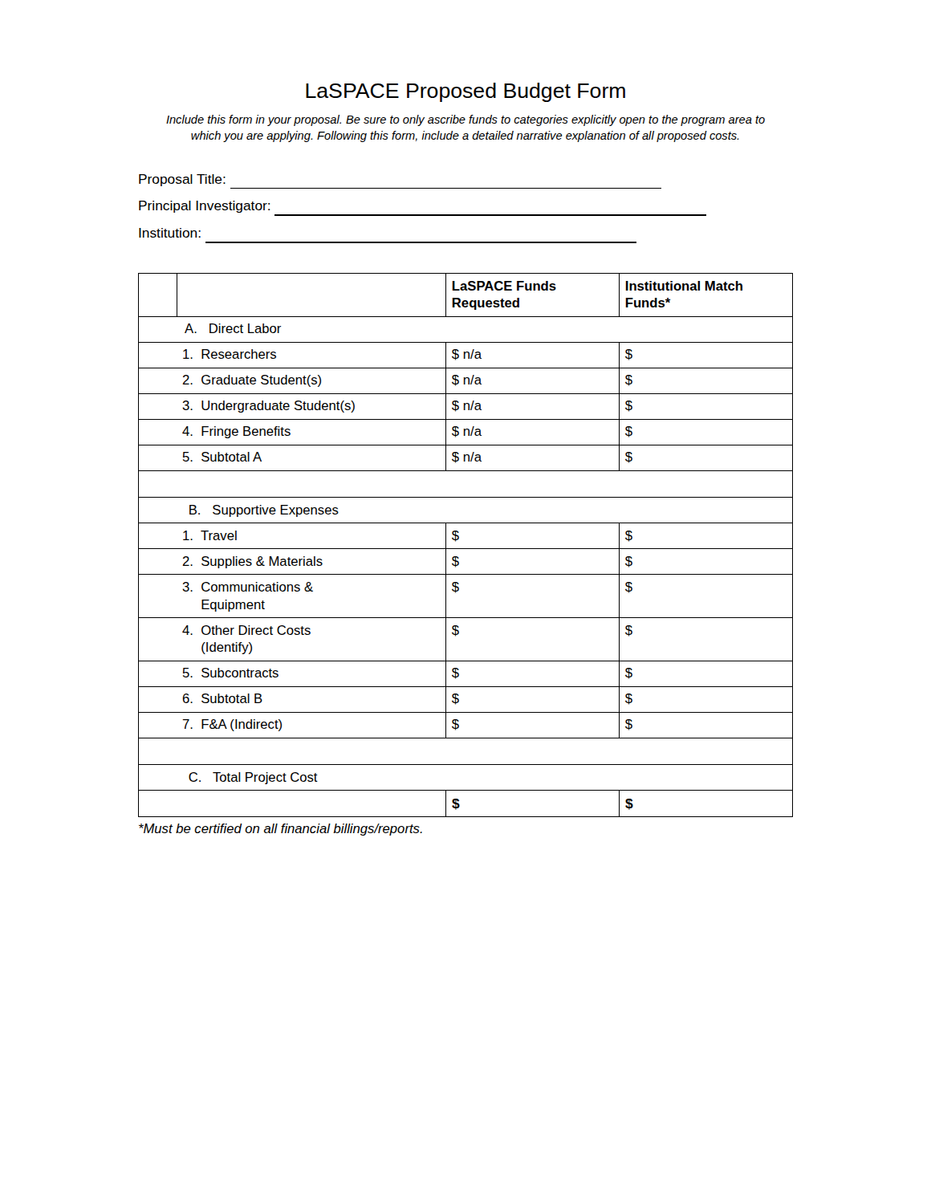LaSPACE Proposed Budget Form
Include this form in your proposal. Be sure to only ascribe funds to categories explicitly open to the program area to which you are applying. Following this form, include a detailed narrative explanation of all proposed costs.
Proposal Title:
Principal Investigator:
Institution:
| | | LaSPACE Funds Requested | Institutional Match Funds* |
| A. Direct Labor |
| | 1. Researchers | $ n/a | $ |
| | 2. Graduate Student(s) | $ n/a | $ |
| | 3. Undergraduate Student(s) | $ n/a | $ |
| | 4. Fringe Benefits | $ n/a | $ |
| | 5. Subtotal A | $ n/a | $ |
| B. Supportive Expenses |
| | 1. Travel | $ | $ |
| | 2. Supplies & Materials | $ | $ |
| | 3. Communications & Equipment | $ | $ |
| | 4. Other Direct Costs (Identify) | $ | $ |
| | 5. Subcontracts | $ | $ |
| | 6. Subtotal B | $ | $ |
| | 7. F&A (Indirect) | $ | $ |
| C. Total Project Cost |
| | | $ | $ |
*Must be certified on all financial billings/reports.